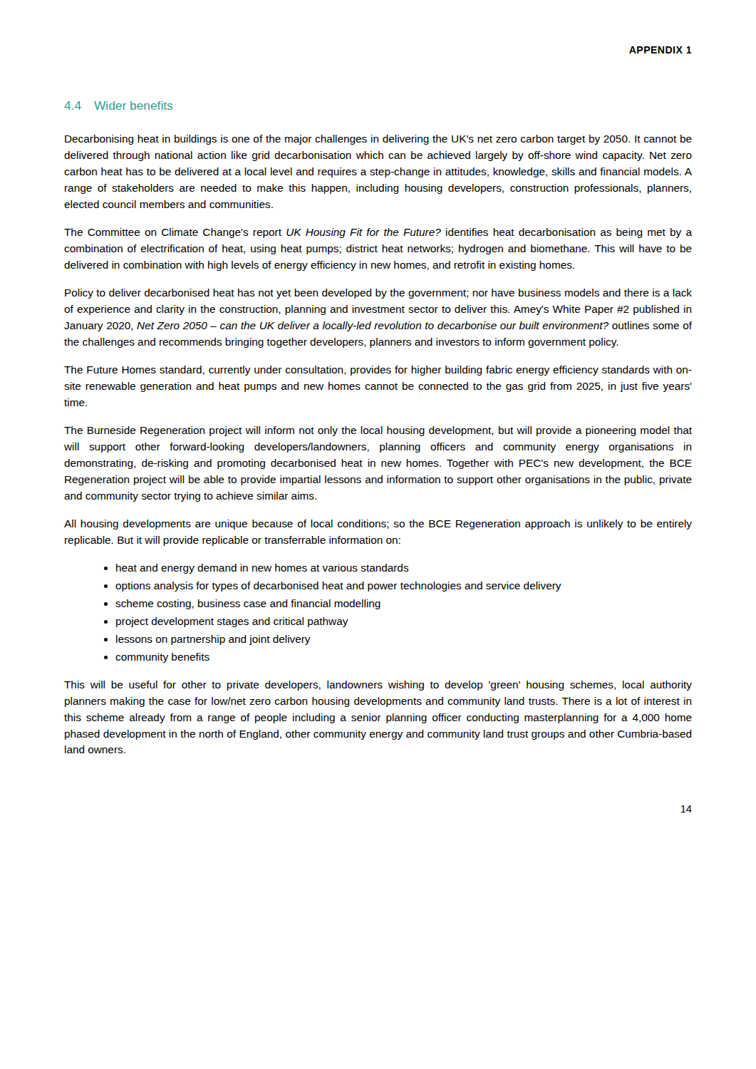APPENDIX 1
4.4 Wider benefits
Decarbonising heat in buildings is one of the major challenges in delivering the UK's net zero carbon target by 2050. It cannot be delivered through national action like grid decarbonisation which can be achieved largely by off-shore wind capacity. Net zero carbon heat has to be delivered at a local level and requires a step-change in attitudes, knowledge, skills and financial models. A range of stakeholders are needed to make this happen, including housing developers, construction professionals, planners, elected council members and communities.
The Committee on Climate Change's report UK Housing Fit for the Future? identifies heat decarbonisation as being met by a combination of electrification of heat, using heat pumps; district heat networks; hydrogen and biomethane. This will have to be delivered in combination with high levels of energy efficiency in new homes, and retrofit in existing homes.
Policy to deliver decarbonised heat has not yet been developed by the government; nor have business models and there is a lack of experience and clarity in the construction, planning and investment sector to deliver this. Amey's White Paper #2 published in January 2020, Net Zero 2050 – can the UK deliver a locally-led revolution to decarbonise our built environment? outlines some of the challenges and recommends bringing together developers, planners and investors to inform government policy.
The Future Homes standard, currently under consultation, provides for higher building fabric energy efficiency standards with on-site renewable generation and heat pumps and new homes cannot be connected to the gas grid from 2025, in just five years' time.
The Burneside Regeneration project will inform not only the local housing development, but will provide a pioneering model that will support other forward-looking developers/landowners, planning officers and community energy organisations in demonstrating, de-risking and promoting decarbonised heat in new homes. Together with PEC's new development, the BCE Regeneration project will be able to provide impartial lessons and information to support other organisations in the public, private and community sector trying to achieve similar aims.
All housing developments are unique because of local conditions; so the BCE Regeneration approach is unlikely to be entirely replicable. But it will provide replicable or transferrable information on:
heat and energy demand in new homes at various standards
options analysis for types of decarbonised heat and power technologies and service delivery
scheme costing, business case and financial modelling
project development stages and critical pathway
lessons on partnership and joint delivery
community benefits
This will be useful for other to private developers, landowners wishing to develop 'green' housing schemes, local authority planners making the case for low/net zero carbon housing developments and community land trusts. There is a lot of interest in this scheme already from a range of people including a senior planning officer conducting masterplanning for a 4,000 home phased development in the north of England, other community energy and community land trust groups and other Cumbria-based land owners.
14